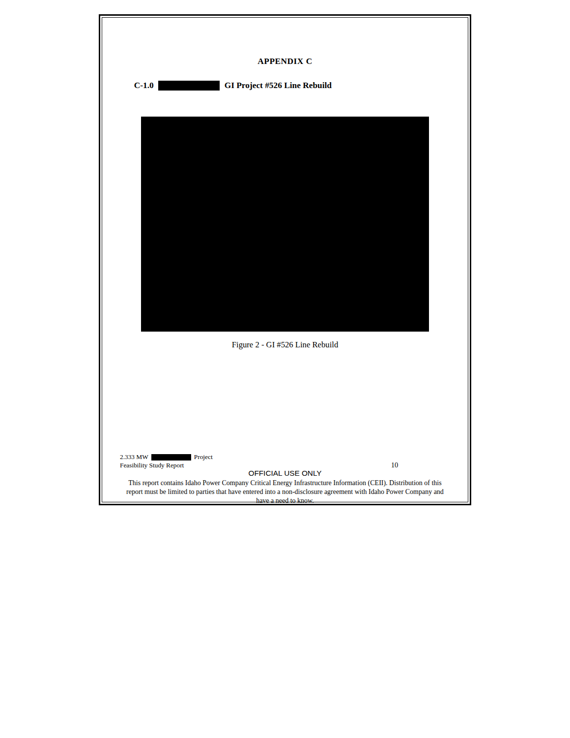APPENDIX C
C-1.0 GI Project #526 Line Rebuild
Figure 2 - GI #526 Line Rebuild
2.333 MW Project
Feasibility Study Report
10
OFFICIAL USE ONLY
This report contains Idaho Power Company Critical Energy Infrastructure Information (CEII). Distribution of this report must be limited to parties that have entered into a non-disclosure agreement with Idaho Power Company and have a need to know.